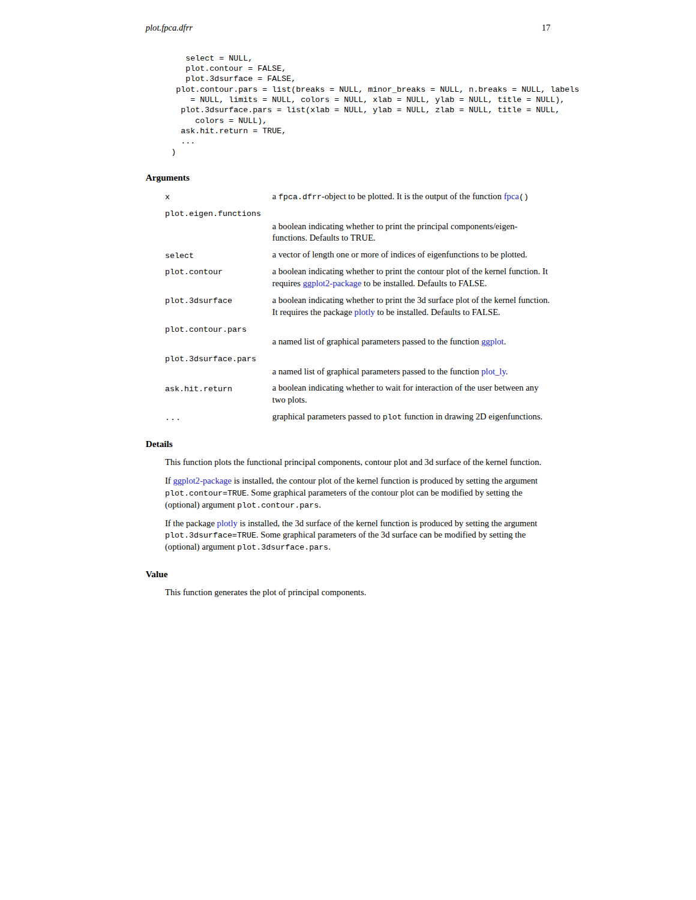plot.fpca.dfrr 17
   select = NULL,
   plot.contour = FALSE,
   plot.3dsurface = FALSE,
 plot.contour.pars = list(breaks = NULL, minor_breaks = NULL, n.breaks = NULL, labels
    = NULL, limits = NULL, colors = NULL, xlab = NULL, ylab = NULL, title = NULL),
  plot.3dsurface.pars = list(xlab = NULL, ylab = NULL, zlab = NULL, title = NULL,
     colors = NULL),
  ask.hit.return = TRUE,
  ...
)
Arguments
x
a fpca.dfrr-object to be plotted. It is the output of the function fpca()
plot.eigen.functions
a boolean indicating whether to print the principal components/eigen-functions. Defaults to TRUE.
select
a vector of length one or more of indices of eigenfunctions to be plotted.
plot.contour
a boolean indicating whether to print the contour plot of the kernel function. It requires ggplot2-package to be installed. Defaults to FALSE.
plot.3dsurface
a boolean indicating whether to print the 3d surface plot of the kernel function. It requires the package plotly to be installed. Defaults to FALSE.
plot.contour.pars
a named list of graphical parameters passed to the function ggplot.
plot.3dsurface.pars
a named list of graphical parameters passed to the function plot_ly.
ask.hit.return
a boolean indicating whether to wait for interaction of the user between any two plots.
...
graphical parameters passed to plot function in drawing 2D eigenfunctions.
Details
This function plots the functional principal components, contour plot and 3d surface of the kernel function.
If ggplot2-package is installed, the contour plot of the kernel function is produced by setting the argument plot.contour=TRUE. Some graphical parameters of the contour plot can be modified by setting the (optional) argument plot.contour.pars.
If the package plotly is installed, the 3d surface of the kernel function is produced by setting the argument plot.3dsurface=TRUE. Some graphical parameters of the 3d surface can be modified by setting the (optional) argument plot.3dsurface.pars.
Value
This function generates the plot of principal components.